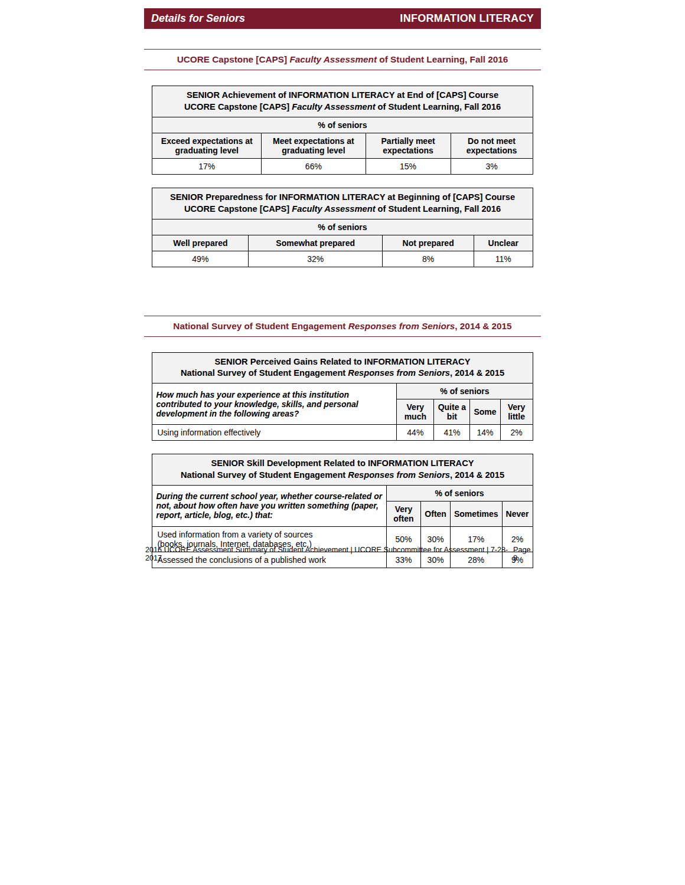Details for Seniors
INFORMATION LITERACY
UCORE Capstone [CAPS] Faculty Assessment of Student Learning, Fall 2016
| SENIOR Achievement of INFORMATION LITERACY at End of [CAPS] Course UCORE Capstone [CAPS] Faculty Assessment of Student Learning, Fall 2016 |
| --- |
| % of seniors |
| Exceed expectations at graduating level | Meet expectations at graduating level | Partially meet expectations | Do not meet expectations |
| 17% | 66% | 15% | 3% |
| SENIOR Preparedness for INFORMATION LITERACY at Beginning of [CAPS] Course UCORE Capstone [CAPS] Faculty Assessment of Student Learning, Fall 2016 |
| --- |
| % of seniors |
| Well prepared | Somewhat prepared | Not prepared | Unclear |
| 49% | 32% | 8% | 11% |
National Survey of Student Engagement Responses from Seniors, 2014 & 2015
| SENIOR Perceived Gains Related to INFORMATION LITERACY National Survey of Student Engagement Responses from Seniors , 2014 & 2015 |
| --- |
| How much has your experience at this institution contributed to your knowledge, skills, and personal development in the following areas? | % of seniors |
| Very much | Quite a bit | Some | Very little |
| Using information effectively | 44% | 41% | 14% | 2% |
| SENIOR Skill Development Related to INFORMATION LITERACY National Survey of Student Engagement Responses from Seniors , 2014 & 2015 |
| --- |
| During the current school year, whether course-related or not, about how often have you written something (paper, report, article, blog, etc.) that: | % of seniors |
| Very often | Often | Sometimes | Never |
| Used information from a variety of sources (books, journals, Internet, databases, etc.) | 50% | 30% | 17% | 2% |
| Assessed the conclusions of a published work | 33% | 30% | 28% | 9% |
2016 UCORE Assessment Summary of Student Achievement | UCORE Subcommittee for Assessment | 7-28-2017
Page 8